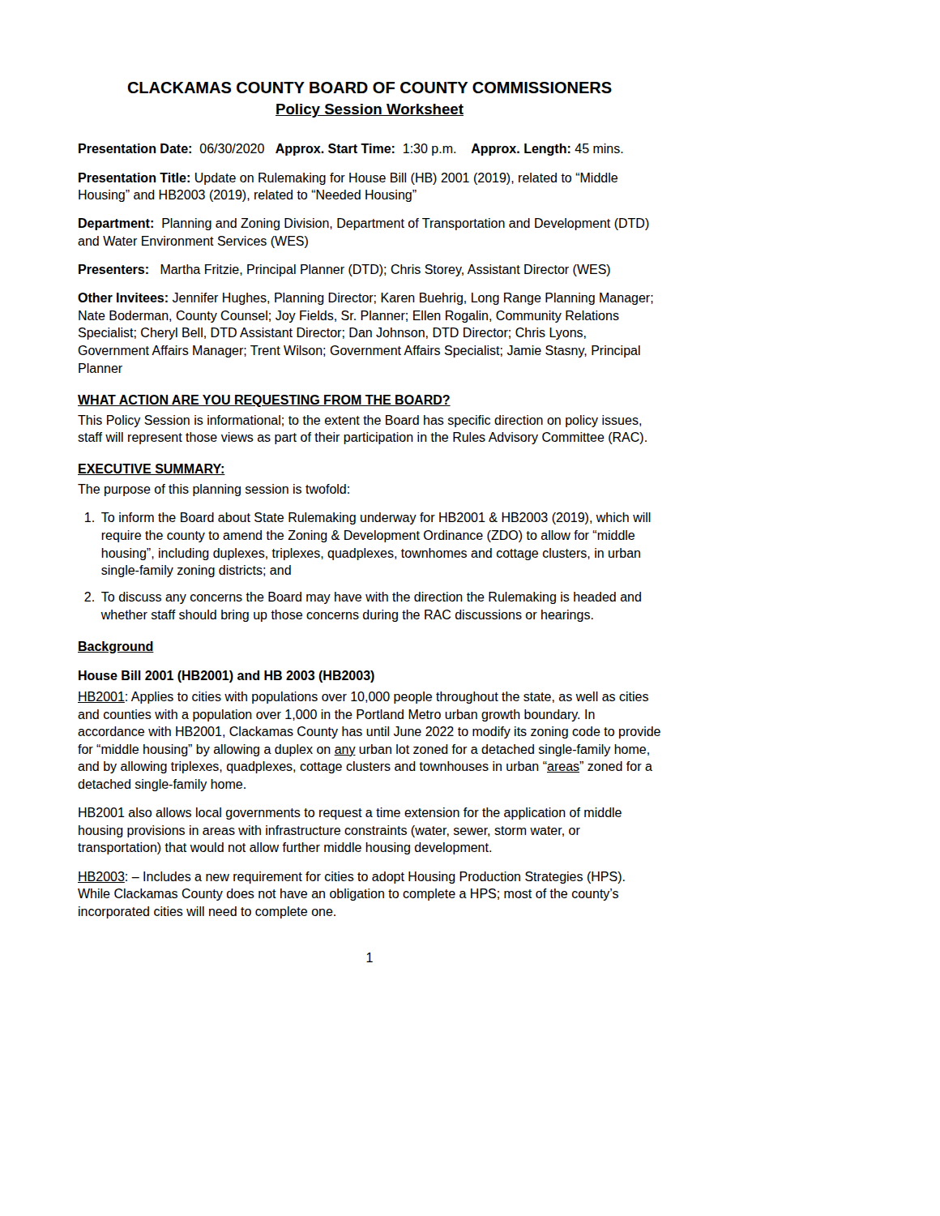CLACKAMAS COUNTY BOARD OF COUNTY COMMISSIONERS
Policy Session Worksheet
Presentation Date: 06/30/2020 Approx. Start Time: 1:30 p.m. Approx. Length: 45 mins.
Presentation Title: Update on Rulemaking for House Bill (HB) 2001 (2019), related to “Middle Housing” and HB2003 (2019), related to “Needed Housing”
Department: Planning and Zoning Division, Department of Transportation and Development (DTD) and Water Environment Services (WES)
Presenters: Martha Fritzie, Principal Planner (DTD); Chris Storey, Assistant Director (WES)
Other Invitees: Jennifer Hughes, Planning Director; Karen Buehrig, Long Range Planning Manager; Nate Boderman, County Counsel; Joy Fields, Sr. Planner; Ellen Rogalin, Community Relations Specialist; Cheryl Bell, DTD Assistant Director; Dan Johnson, DTD Director; Chris Lyons, Government Affairs Manager; Trent Wilson; Government Affairs Specialist; Jamie Stasny, Principal Planner
WHAT ACTION ARE YOU REQUESTING FROM THE BOARD?
This Policy Session is informational; to the extent the Board has specific direction on policy issues, staff will represent those views as part of their participation in the Rules Advisory Committee (RAC).
EXECUTIVE SUMMARY:
The purpose of this planning session is twofold:
To inform the Board about State Rulemaking underway for HB2001 & HB2003 (2019), which will require the county to amend the Zoning & Development Ordinance (ZDO) to allow for “middle housing”, including duplexes, triplexes, quadplexes, townhomes and cottage clusters, in urban single-family zoning districts; and
To discuss any concerns the Board may have with the direction the Rulemaking is headed and whether staff should bring up those concerns during the RAC discussions or hearings.
Background
House Bill 2001 (HB2001) and HB 2003 (HB2003)
HB2001: Applies to cities with populations over 10,000 people throughout the state, as well as cities and counties with a population over 1,000 in the Portland Metro urban growth boundary. In accordance with HB2001, Clackamas County has until June 2022 to modify its zoning code to provide for “middle housing” by allowing a duplex on any urban lot zoned for a detached single-family home, and by allowing triplexes, quadplexes, cottage clusters and townhouses in urban “areas” zoned for a detached single-family home.
HB2001 also allows local governments to request a time extension for the application of middle housing provisions in areas with infrastructure constraints (water, sewer, storm water, or transportation) that would not allow further middle housing development.
HB2003: – Includes a new requirement for cities to adopt Housing Production Strategies (HPS). While Clackamas County does not have an obligation to complete a HPS; most of the county’s incorporated cities will need to complete one.
1